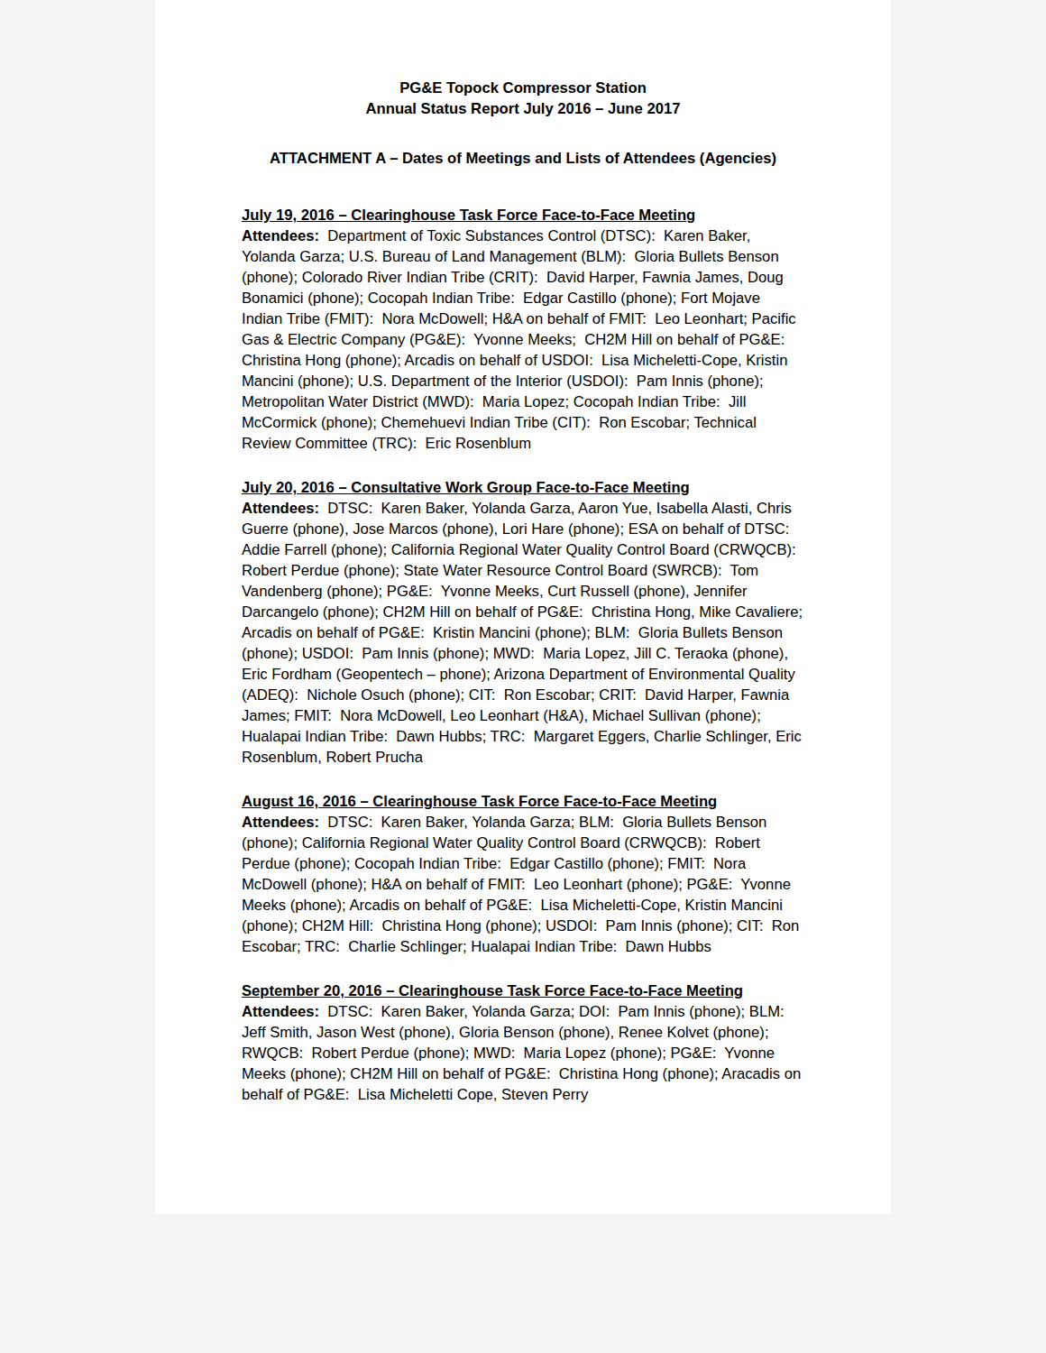PG&E Topock Compressor Station
Annual Status Report July 2016 – June 2017
ATTACHMENT A – Dates of Meetings and Lists of Attendees (Agencies)
July 19, 2016 – Clearinghouse Task Force Face-to-Face Meeting
Attendees: Department of Toxic Substances Control (DTSC): Karen Baker, Yolanda Garza; U.S. Bureau of Land Management (BLM): Gloria Bullets Benson (phone); Colorado River Indian Tribe (CRIT): David Harper, Fawnia James, Doug Bonamici (phone); Cocopah Indian Tribe: Edgar Castillo (phone); Fort Mojave Indian Tribe (FMIT): Nora McDowell; H&A on behalf of FMIT: Leo Leonhart; Pacific Gas & Electric Company (PG&E): Yvonne Meeks; CH2M Hill on behalf of PG&E: Christina Hong (phone); Arcadis on behalf of USDOI: Lisa Micheletti-Cope, Kristin Mancini (phone); U.S. Department of the Interior (USDOI): Pam Innis (phone); Metropolitan Water District (MWD): Maria Lopez; Cocopah Indian Tribe: Jill McCormick (phone); Chemehuevi Indian Tribe (CIT): Ron Escobar; Technical Review Committee (TRC): Eric Rosenblum
July 20, 2016 – Consultative Work Group Face-to-Face Meeting
Attendees: DTSC: Karen Baker, Yolanda Garza, Aaron Yue, Isabella Alasti, Chris Guerre (phone), Jose Marcos (phone), Lori Hare (phone); ESA on behalf of DTSC: Addie Farrell (phone); California Regional Water Quality Control Board (CRWQCB): Robert Perdue (phone); State Water Resource Control Board (SWRCB): Tom Vandenberg (phone); PG&E: Yvonne Meeks, Curt Russell (phone), Jennifer Darcangelo (phone); CH2M Hill on behalf of PG&E: Christina Hong, Mike Cavaliere; Arcadis on behalf of PG&E: Kristin Mancini (phone); BLM: Gloria Bullets Benson (phone); USDOI: Pam Innis (phone); MWD: Maria Lopez, Jill C. Teraoka (phone), Eric Fordham (Geopentech – phone); Arizona Department of Environmental Quality (ADEQ): Nichole Osuch (phone); CIT: Ron Escobar; CRIT: David Harper, Fawnia James; FMIT: Nora McDowell, Leo Leonhart (H&A), Michael Sullivan (phone); Hualapai Indian Tribe: Dawn Hubbs; TRC: Margaret Eggers, Charlie Schlinger, Eric Rosenblum, Robert Prucha
August 16, 2016 – Clearinghouse Task Force Face-to-Face Meeting
Attendees: DTSC: Karen Baker, Yolanda Garza; BLM: Gloria Bullets Benson (phone); California Regional Water Quality Control Board (CRWQCB): Robert Perdue (phone); Cocopah Indian Tribe: Edgar Castillo (phone); FMIT: Nora McDowell (phone); H&A on behalf of FMIT: Leo Leonhart (phone); PG&E: Yvonne Meeks (phone); Arcadis on behalf of PG&E: Lisa Micheletti-Cope, Kristin Mancini (phone); CH2M Hill: Christina Hong (phone); USDOI: Pam Innis (phone); CIT: Ron Escobar; TRC: Charlie Schlinger; Hualapai Indian Tribe: Dawn Hubbs
September 20, 2016 – Clearinghouse Task Force Face-to-Face Meeting
Attendees: DTSC: Karen Baker, Yolanda Garza; DOI: Pam Innis (phone); BLM: Jeff Smith, Jason West (phone), Gloria Benson (phone), Renee Kolvet (phone); RWQCB: Robert Perdue (phone); MWD: Maria Lopez (phone); PG&E: Yvonne Meeks (phone); CH2M Hill on behalf of PG&E: Christina Hong (phone); Aracadis on behalf of PG&E: Lisa Micheletti Cope, Steven Perry